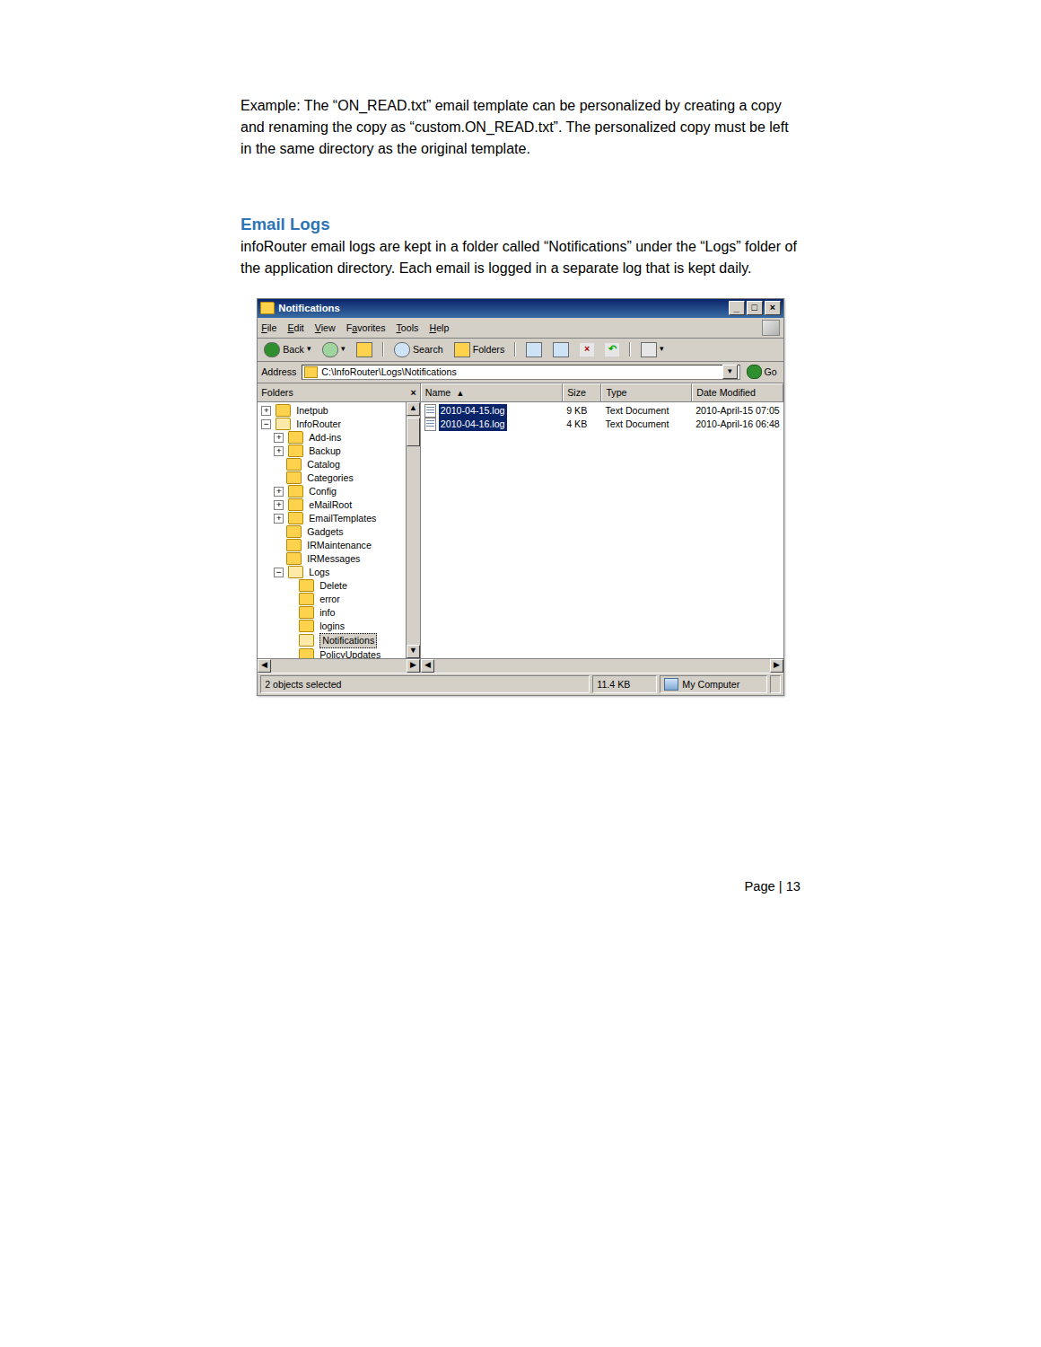Example: The “ON_READ.txt” email template can be personalized by creating a copy and renaming the copy as “custom.ON_READ.txt”. The personalized copy must be left in the same directory as the original template.
Email Logs
infoRouter email logs are kept in a folder called “Notifications” under the “Logs” folder of the application directory. Each email is logged in a separate log that is kept daily.
Notifications _□×
File Edit View Favorites Tools Help
Back ▾ ▾ Search Folders × ↶ ▾
Address C:\InfoRouter\Logs\Notifications ▾ Go
Folders ×
+ Inetpub
− InfoRouter
+ Add-ins
+ Backup
Catalog
Categories
+ Config
+ eMailRoot
+ EmailTemplates
Gadgets
IRMaintenance
IRMessages
− Logs
Delete
error
info
logins
Notifications
PolicyUpdates
VersionConversion
+ mysql
NotificationQue
+ Portals
+ ProgramSetups
SearchPages
+ Site
Temp
▲
▼
◀
▶
Name ▲
Size
Type
Date Modified
2010-04-15.log
9 KB
Text Document
2010-April-15 07:05
2010-04-16.log
4 KB
Text Document
2010-April-16 06:48
◀
▶
2 objects selected
11.4 KB
My Computer
Page | 13